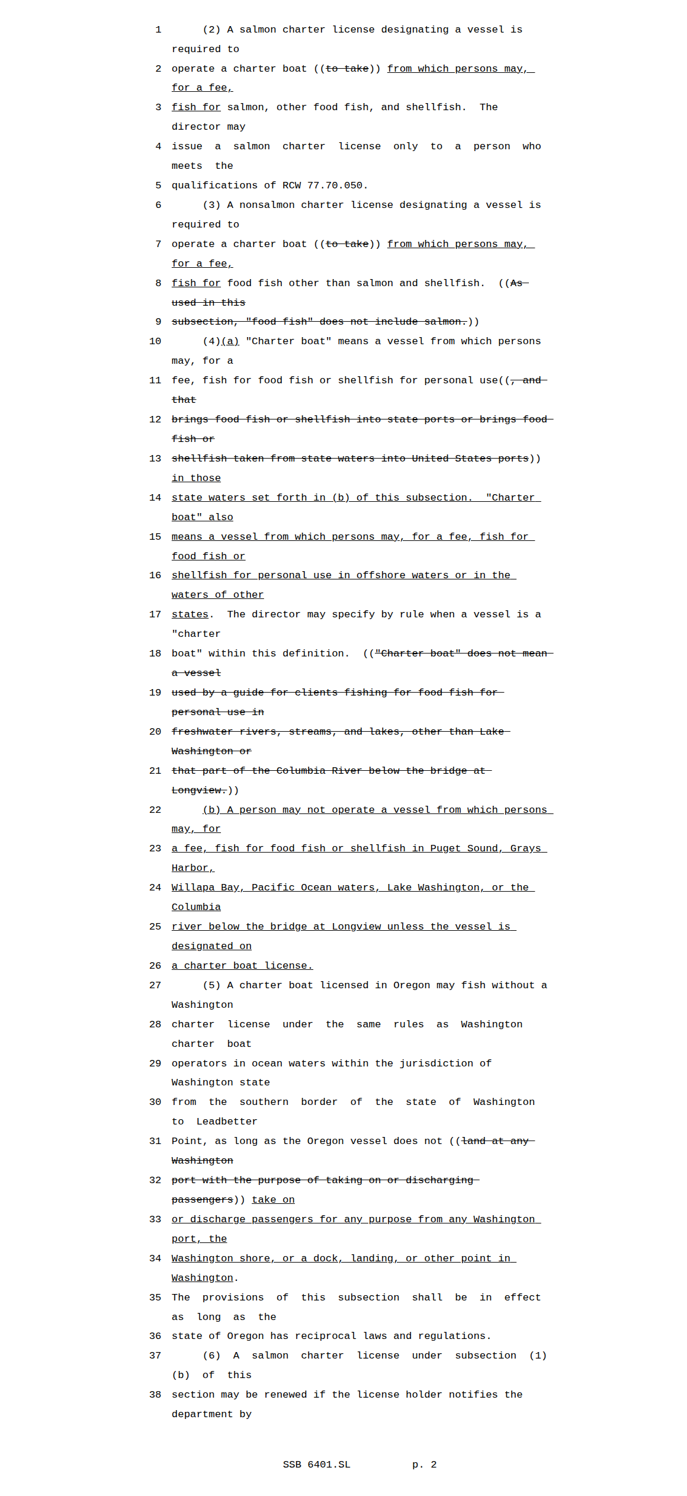(2) A salmon charter license designating a vessel is required to
operate a charter boat ((to take)) from which persons may, for a fee,
fish for salmon, other food fish, and shellfish. The director may
issue a salmon charter license only to a person who meets the
qualifications of RCW 77.70.050.
(3) A nonsalmon charter license designating a vessel is required to
operate a charter boat ((to take)) from which persons may, for a fee,
fish for food fish other than salmon and shellfish. ((As used in this
subsection, "food fish" does not include salmon.))
(4)(a) "Charter boat" means a vessel from which persons may, for a
fee, fish for food fish or shellfish for personal use((, and that
brings food fish or shellfish into state ports or brings food fish or
shellfish taken from state waters into United States ports)) in those
state waters set forth in (b) of this subsection. "Charter boat" also
means a vessel from which persons may, for a fee, fish for food fish or
shellfish for personal use in offshore waters or in the waters of other
states. The director may specify by rule when a vessel is a "charter
boat" within this definition. (("Charter boat" does not mean a vessel
used by a guide for clients fishing for food fish for personal use in
freshwater rivers, streams, and lakes, other than Lake Washington or
that part of the Columbia River below the bridge at Longview.))
(b) A person may not operate a vessel from which persons may, for
a fee, fish for food fish or shellfish in Puget Sound, Grays Harbor,
Willapa Bay, Pacific Ocean waters, Lake Washington, or the Columbia
river below the bridge at Longview unless the vessel is designated on
a charter boat license.
(5) A charter boat licensed in Oregon may fish without a Washington
charter license under the same rules as Washington charter boat
operators in ocean waters within the jurisdiction of Washington state
from the southern border of the state of Washington to Leadbetter
Point, as long as the Oregon vessel does not ((land at any Washington
port with the purpose of taking on or discharging passengers)) take on
or discharge passengers for any purpose from any Washington port, the
Washington shore, or a dock, landing, or other point in Washington.
The provisions of this subsection shall be in effect as long as the
state of Oregon has reciprocal laws and regulations.
(6) A salmon charter license under subsection (1)(b) of this
section may be renewed if the license holder notifies the department by
SSB 6401.SL p. 2